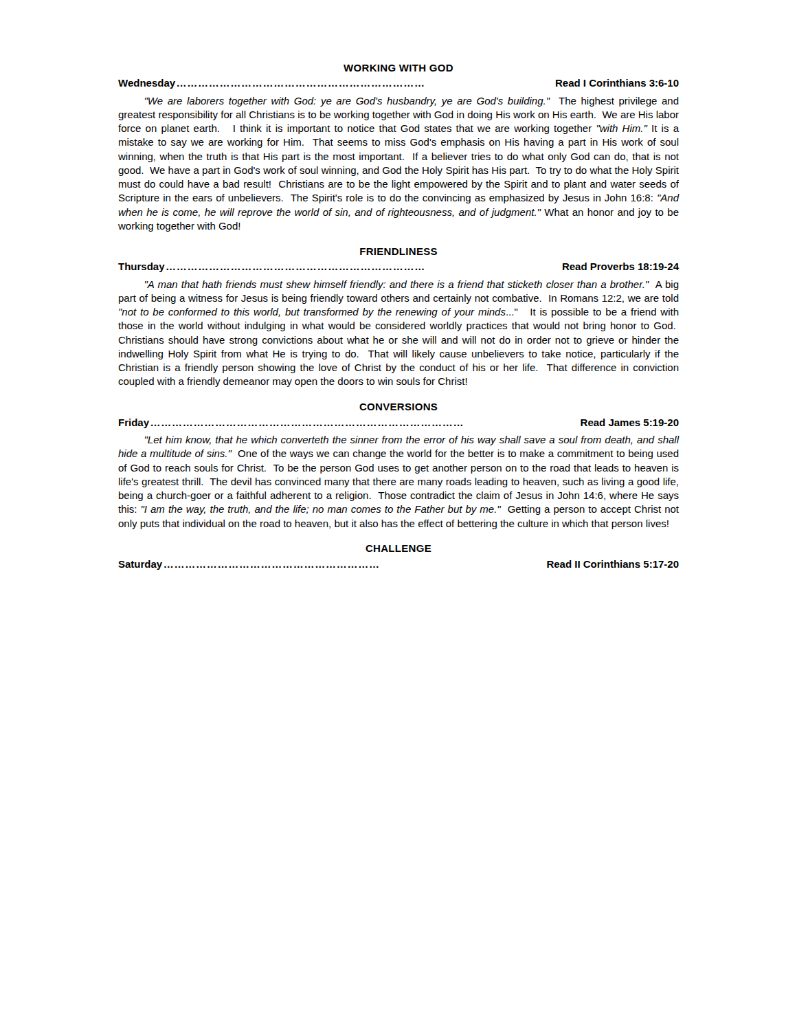WORKING WITH GOD
Wednesday …………………………………………………………… Read I Corinthians 3:6-10
"We are laborers together with God: ye are God's husbandry, ye are God's building." The highest privilege and greatest responsibility for all Christians is to be working together with God in doing His work on His earth. We are His labor force on planet earth. I think it is important to notice that God states that we are working together "with Him." It is a mistake to say we are working for Him. That seems to miss God's emphasis on His having a part in His work of soul winning, when the truth is that His part is the most important. If a believer tries to do what only God can do, that is not good. We have a part in God's work of soul winning, and God the Holy Spirit has His part. To try to do what the Holy Spirit must do could have a bad result! Christians are to be the light empowered by the Spirit and to plant and water seeds of Scripture in the ears of unbelievers. The Spirit's role is to do the convincing as emphasized by Jesus in John 16:8: "And when he is come, he will reprove the world of sin, and of righteousness, and of judgment." What an honor and joy to be working together with God!
FRIENDLINESS
Thursday ……………………………………………………………… Read Proverbs 18:19-24
"A man that hath friends must shew himself friendly: and there is a friend that sticketh closer than a brother." A big part of being a witness for Jesus is being friendly toward others and certainly not combative. In Romans 12:2, we are told "not to be conformed to this world, but transformed by the renewing of your minds..." It is possible to be a friend with those in the world without indulging in what would be considered worldly practices that would not bring honor to God. Christians should have strong convictions about what he or she will and will not do in order not to grieve or hinder the indwelling Holy Spirit from what He is trying to do. That will likely cause unbelievers to take notice, particularly if the Christian is a friendly person showing the love of Christ by the conduct of his or her life. That difference in conviction coupled with a friendly demeanor may open the doors to win souls for Christ!
CONVERSIONS
Friday …………………………………………………………………………… Read James 5:19-20
"Let him know, that he which converteth the sinner from the error of his way shall save a soul from death, and shall hide a multitude of sins." One of the ways we can change the world for the better is to make a commitment to being used of God to reach souls for Christ. To be the person God uses to get another person on to the road that leads to heaven is life's greatest thrill. The devil has convinced many that there are many roads leading to heaven, such as living a good life, being a church-goer or a faithful adherent to a religion. Those contradict the claim of Jesus in John 14:6, where He says this: "I am the way, the truth, and the life; no man comes to the Father but by me." Getting a person to accept Christ not only puts that individual on the road to heaven, but it also has the effect of bettering the culture in which that person lives!
CHALLENGE
Saturday …………………………………………………… Read II Corinthians 5:17-20